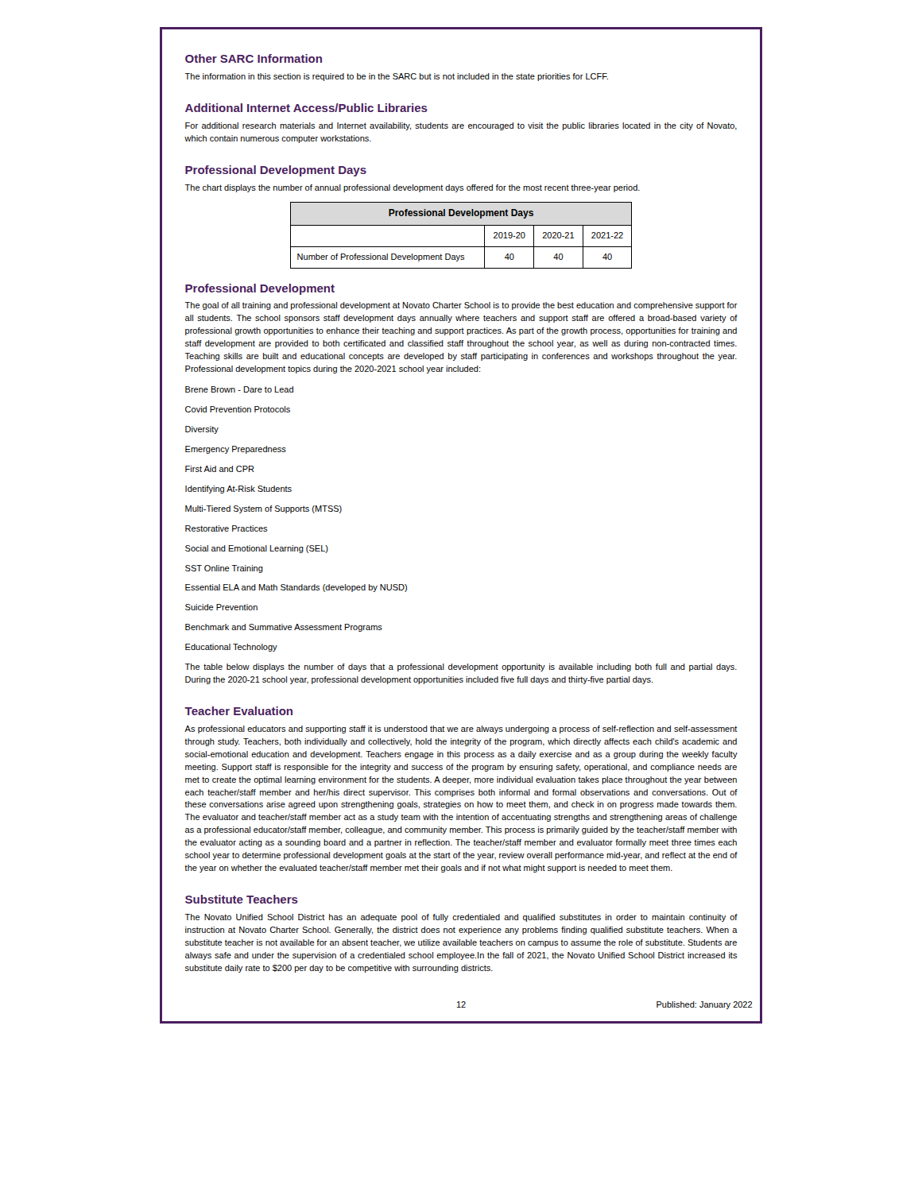Other SARC Information
The information in this section is required to be in the SARC but is not included in the state priorities for LCFF.
Additional Internet Access/Public Libraries
For additional research materials and Internet availability, students are encouraged to visit the public libraries located in the city of Novato, which contain numerous computer workstations.
Professional Development Days
The chart displays the number of annual professional development days offered for the most recent three-year period.
| Professional Development Days |
| --- |
| | 2019-20 | 2020-21 | 2021-22 |
| Number of Professional Development Days | 40 | 40 | 40 |
Professional Development
The goal of all training and professional development at Novato Charter School is to provide the best education and comprehensive support for all students. The school sponsors staff development days annually where teachers and support staff are offered a broad-based variety of professional growth opportunities to enhance their teaching and support practices. As part of the growth process, opportunities for training and staff development are provided to both certificated and classified staff throughout the school year, as well as during non-contracted times. Teaching skills are built and educational concepts are developed by staff participating in conferences and workshops throughout the year. Professional development topics during the 2020-2021 school year included:
Brene Brown - Dare to Lead
Covid Prevention Protocols
Diversity
Emergency Preparedness
First Aid and CPR
Identifying At-Risk Students
Multi-Tiered System of Supports (MTSS)
Restorative Practices
Social and Emotional Learning (SEL)
SST Online Training
Essential ELA and Math Standards (developed by NUSD)
Suicide Prevention
Benchmark and Summative Assessment Programs
Educational Technology
The table below displays the number of days that a professional development opportunity is available including both full and partial days. During the 2020-21 school year, professional development opportunities included five full days and thirty-five partial days.
Teacher Evaluation
As professional educators and supporting staff it is understood that we are always undergoing a process of self-reflection and self-assessment through study. Teachers, both individually and collectively, hold the integrity of the program, which directly affects each child's academic and social-emotional education and development. Teachers engage in this process as a daily exercise and as a group during the weekly faculty meeting. Support staff is responsible for the integrity and success of the program by ensuring safety, operational, and compliance needs are met to create the optimal learning environment for the students. A deeper, more individual evaluation takes place throughout the year between each teacher/staff member and her/his direct supervisor. This comprises both informal and formal observations and conversations. Out of these conversations arise agreed upon strengthening goals, strategies on how to meet them, and check in on progress made towards them. The evaluator and teacher/staff member act as a study team with the intention of accentuating strengths and strengthening areas of challenge as a professional educator/staff member, colleague, and community member. This process is primarily guided by the teacher/staff member with the evaluator acting as a sounding board and a partner in reflection. The teacher/staff member and evaluator formally meet three times each school year to determine professional development goals at the start of the year, review overall performance mid-year, and reflect at the end of the year on whether the evaluated teacher/staff member met their goals and if not what might support is needed to meet them.
Substitute Teachers
The Novato Unified School District has an adequate pool of fully credentialed and qualified substitutes in order to maintain continuity of instruction at Novato Charter School. Generally, the district does not experience any problems finding qualified substitute teachers. When a substitute teacher is not available for an absent teacher, we utilize available teachers on campus to assume the role of substitute. Students are always safe and under the supervision of a credentialed school employee.In the fall of 2021, the Novato Unified School District increased its substitute daily rate to $200 per day to be competitive with surrounding districts.
12
Published: January 2022